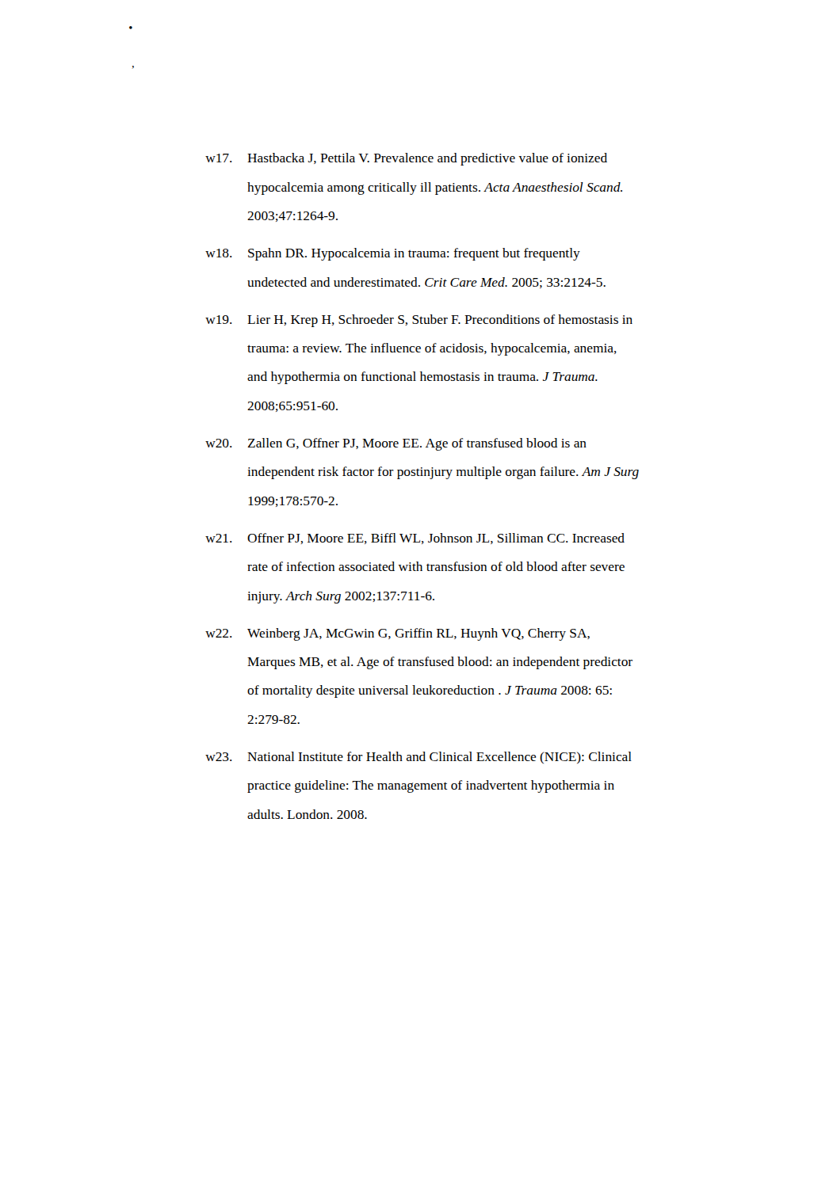• ,
w17. Hastbacka J, Pettila V. Prevalence and predictive value of ionized hypocalcemia among critically ill patients. Acta Anaesthesiol Scand. 2003;47:1264-9.
w18. Spahn DR. Hypocalcemia in trauma: frequent but frequently undetected and underestimated. Crit Care Med. 2005; 33:2124-5.
w19. Lier H, Krep H, Schroeder S, Stuber F. Preconditions of hemostasis in trauma: a review. The influence of acidosis, hypocalcemia, anemia, and hypothermia on functional hemostasis in trauma. J Trauma. 2008;65:951-60.
w20. Zallen G, Offner PJ, Moore EE. Age of transfused blood is an independent risk factor for postinjury multiple organ failure. Am J Surg 1999;178:570-2.
w21. Offner PJ, Moore EE, Biffl WL, Johnson JL, Silliman CC. Increased rate of infection associated with transfusion of old blood after severe injury. Arch Surg 2002;137:711-6.
w22. Weinberg JA, McGwin G, Griffin RL, Huynh VQ, Cherry SA, Marques MB, et al. Age of transfused blood: an independent predictor of mortality despite universal leukoreduction . J Trauma 2008: 65: 2:279-82.
w23. National Institute for Health and Clinical Excellence (NICE): Clinical practice guideline: The management of inadvertent hypothermia in adults. London. 2008.